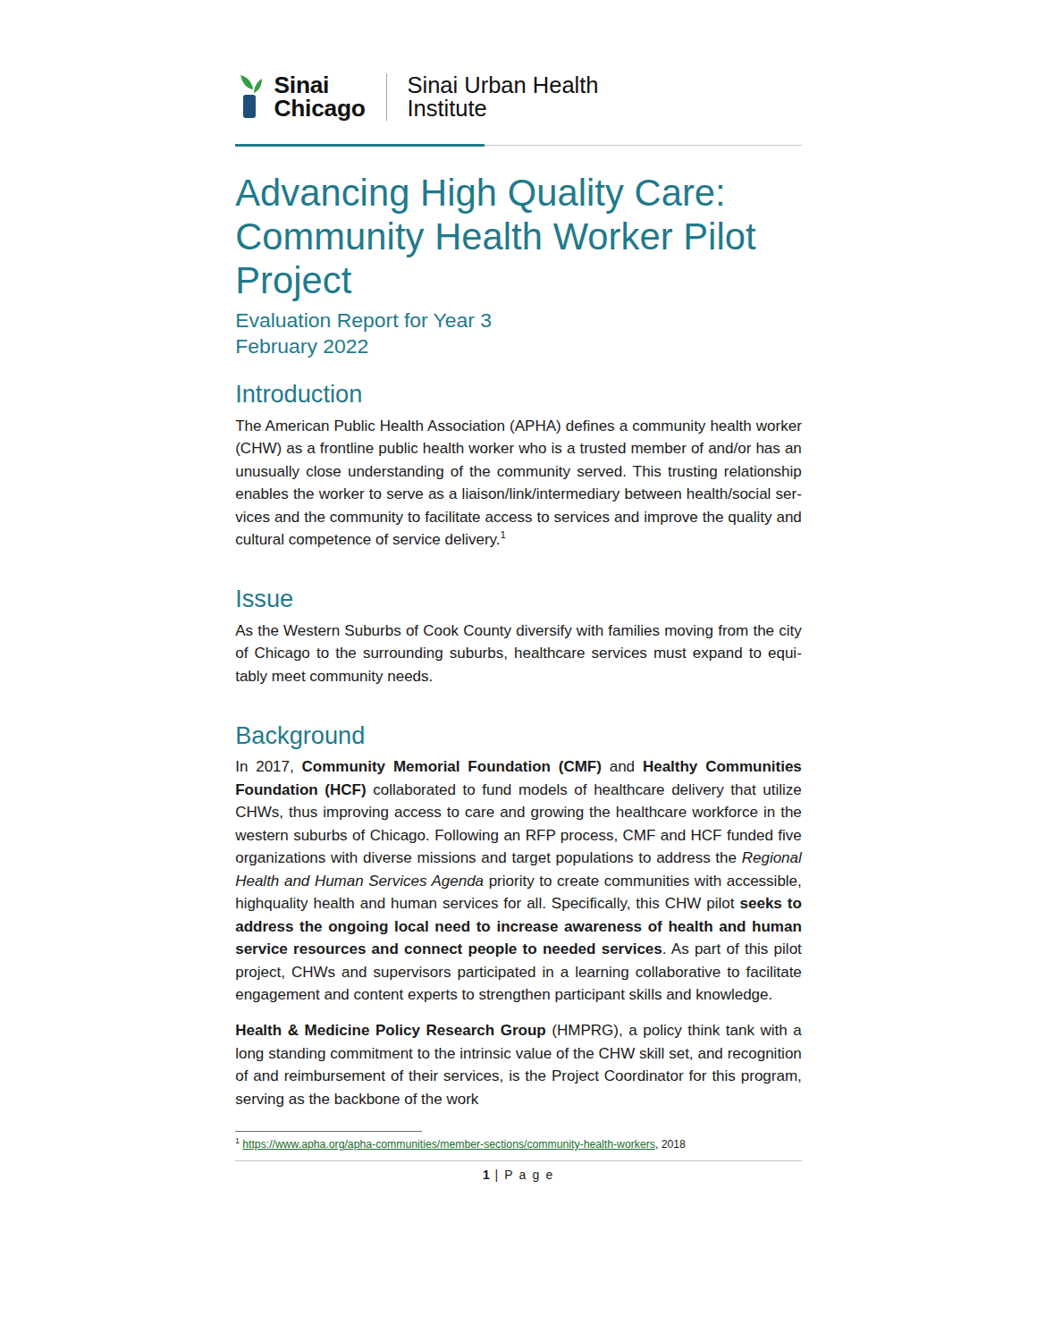Sinai Chicago mark
Sinai
Chicago
Sinai Urban Health
Institute
Advancing High Quality Care: Community Health Worker Pilot Project
Evaluation Report for Year 3
February 2022
Introduction
The American Public Health Association (APHA) defines a community health worker (CHW) as a frontline public health worker who is a trusted member of and/or has an unusually close understanding of the community served. This trusting relationship enables the worker to serve as a liaison/link/intermediary between health/social services and the community to facilitate access to services and improve the quality and cultural competence of service delivery.1
Issue
As the Western Suburbs of Cook County diversify with families moving from the city of Chicago to the surrounding suburbs, healthcare services must expand to equitably meet community needs.
Background
In 2017, Community Memorial Foundation (CMF) and Healthy Communities Foundation (HCF) collaborated to fund models of healthcare delivery that utilize CHWs, thus improving access to care and growing the healthcare workforce in the western suburbs of Chicago. Following an RFP process, CMF and HCF funded five organizations with diverse missions and target populations to address the Regional Health and Human Services Agenda priority to create communities with accessible, highquality health and human services for all. Specifically, this CHW pilot seeks to address the ongoing local need to increase awareness of health and human service resources and connect people to needed services. As part of this pilot project, CHWs and supervisors participated in a learning collaborative to facilitate engagement and content experts to strengthen participant skills and knowledge.
Health & Medicine Policy Research Group (HMPRG), a policy think tank with a long standing commitment to the intrinsic value of the CHW skill set, and recognition of and reimbursement of their services, is the Project Coordinator for this program, serving as the backbone of the work
1 https://www.apha.org/apha-communities/member-sections/community-health-workers, 2018
1 | P a g e